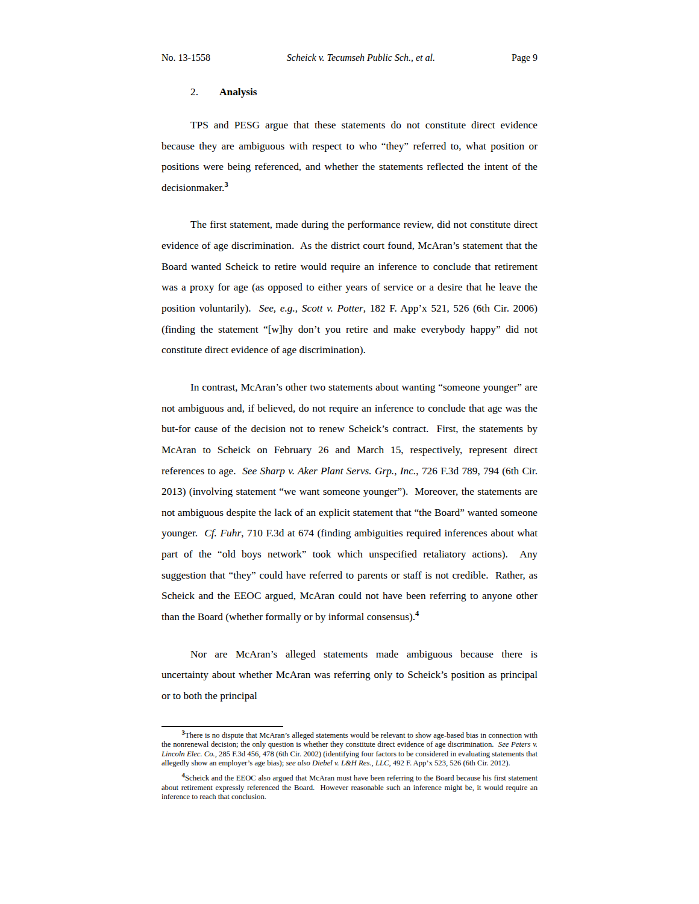No. 13-1558
Scheick v. Tecumseh Public Sch., et al.
Page 9
2. Analysis
TPS and PESG argue that these statements do not constitute direct evidence because they are ambiguous with respect to who “they” referred to, what position or positions were being referenced, and whether the statements reflected the intent of the decisionmaker.3
The first statement, made during the performance review, did not constitute direct evidence of age discrimination. As the district court found, McAran’s statement that the Board wanted Scheick to retire would require an inference to conclude that retirement was a proxy for age (as opposed to either years of service or a desire that he leave the position voluntarily). See, e.g., Scott v. Potter, 182 F. App’x 521, 526 (6th Cir. 2006) (finding the statement “[w]hy don’t you retire and make everybody happy” did not constitute direct evidence of age discrimination).
In contrast, McAran’s other two statements about wanting “someone younger” are not ambiguous and, if believed, do not require an inference to conclude that age was the but-for cause of the decision not to renew Scheick’s contract. First, the statements by McAran to Scheick on February 26 and March 15, respectively, represent direct references to age. See Sharp v. Aker Plant Servs. Grp., Inc., 726 F.3d 789, 794 (6th Cir. 2013) (involving statement “we want someone younger”). Moreover, the statements are not ambiguous despite the lack of an explicit statement that “the Board” wanted someone younger. Cf. Fuhr, 710 F.3d at 674 (finding ambiguities required inferences about what part of the “old boys network” took which unspecified retaliatory actions). Any suggestion that “they” could have referred to parents or staff is not credible. Rather, as Scheick and the EEOC argued, McAran could not have been referring to anyone other than the Board (whether formally or by informal consensus).4
Nor are McAran’s alleged statements made ambiguous because there is uncertainty about whether McAran was referring only to Scheick’s position as principal or to both the principal
3There is no dispute that McAran’s alleged statements would be relevant to show age-based bias in connection with the nonrenewal decision; the only question is whether they constitute direct evidence of age discrimination. See Peters v. Lincoln Elec. Co., 285 F.3d 456, 478 (6th Cir. 2002) (identifying four factors to be considered in evaluating statements that allegedly show an employer’s age bias); see also Diebel v. L&H Res., LLC, 492 F. App’x 523, 526 (6th Cir. 2012).
4Scheick and the EEOC also argued that McAran must have been referring to the Board because his first statement about retirement expressly referenced the Board. However reasonable such an inference might be, it would require an inference to reach that conclusion.